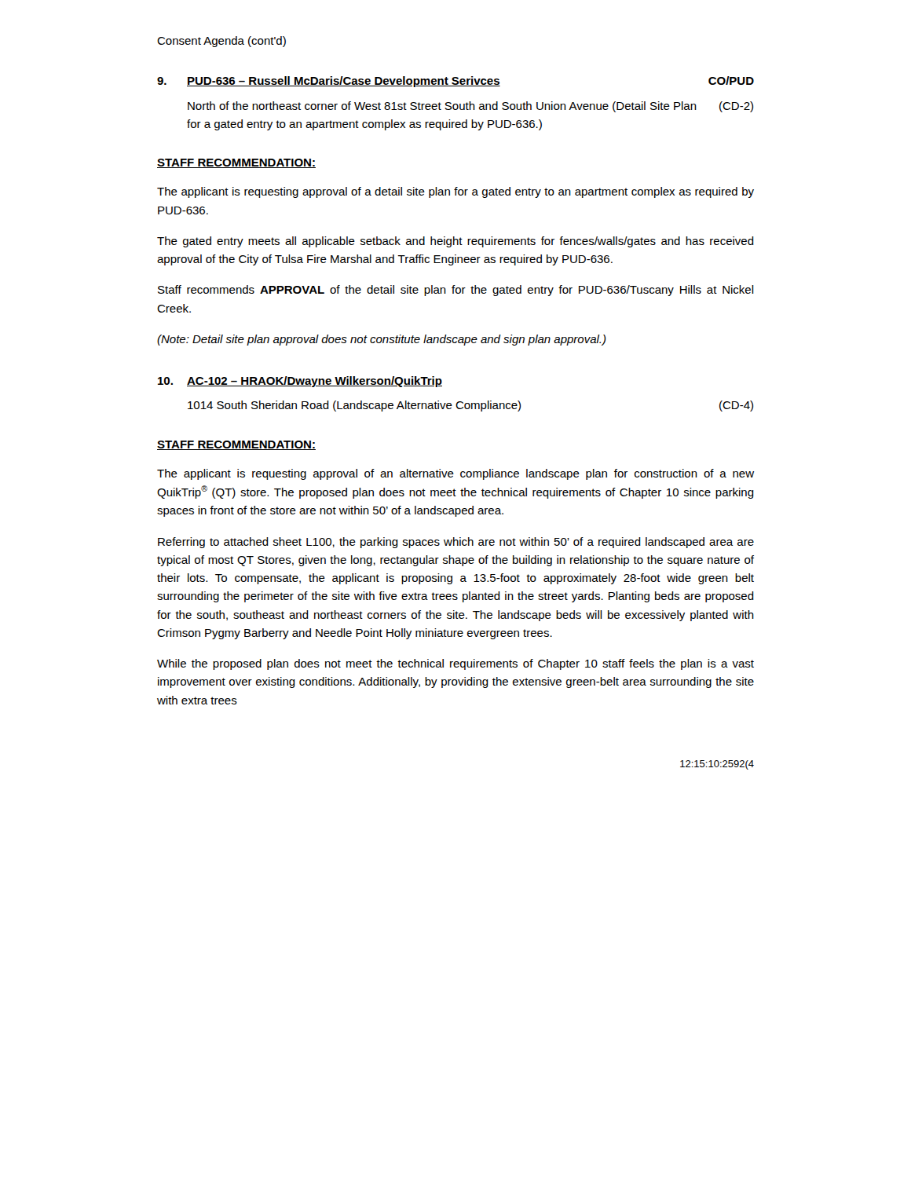Consent Agenda (cont'd)
9.
PUD-636 – Russell McDaris/Case Development Serivces CO/PUD
North of the northeast corner of West 81st Street South and South Union Avenue (Detail Site Plan for a gated entry to an apartment complex as required by PUD-636.)
(CD-2)
STAFF RECOMMENDATION:
The applicant is requesting approval of a detail site plan for a gated entry to an apartment complex as required by PUD-636.
The gated entry meets all applicable setback and height requirements for fences/walls/gates and has received approval of the City of Tulsa Fire Marshal and Traffic Engineer as required by PUD-636.
Staff recommends APPROVAL of the detail site plan for the gated entry for PUD-636/Tuscany Hills at Nickel Creek.
(Note: Detail site plan approval does not constitute landscape and sign plan approval.)
10.
AC-102 – HRAOK/Dwayne Wilkerson/QuikTrip
1014 South Sheridan Road (Landscape Alternative Compliance)
(CD-4)
STAFF RECOMMENDATION:
The applicant is requesting approval of an alternative compliance landscape plan for construction of a new QuikTrip® (QT) store. The proposed plan does not meet the technical requirements of Chapter 10 since parking spaces in front of the store are not within 50’ of a landscaped area.
Referring to attached sheet L100, the parking spaces which are not within 50’ of a required landscaped area are typical of most QT Stores, given the long, rectangular shape of the building in relationship to the square nature of their lots. To compensate, the applicant is proposing a 13.5-foot to approximately 28-foot wide green belt surrounding the perimeter of the site with five extra trees planted in the street yards. Planting beds are proposed for the south, southeast and northeast corners of the site. The landscape beds will be excessively planted with Crimson Pygmy Barberry and Needle Point Holly miniature evergreen trees.
While the proposed plan does not meet the technical requirements of Chapter 10 staff feels the plan is a vast improvement over existing conditions. Additionally, by providing the extensive green-belt area surrounding the site with extra trees
12:15:10:2592(4